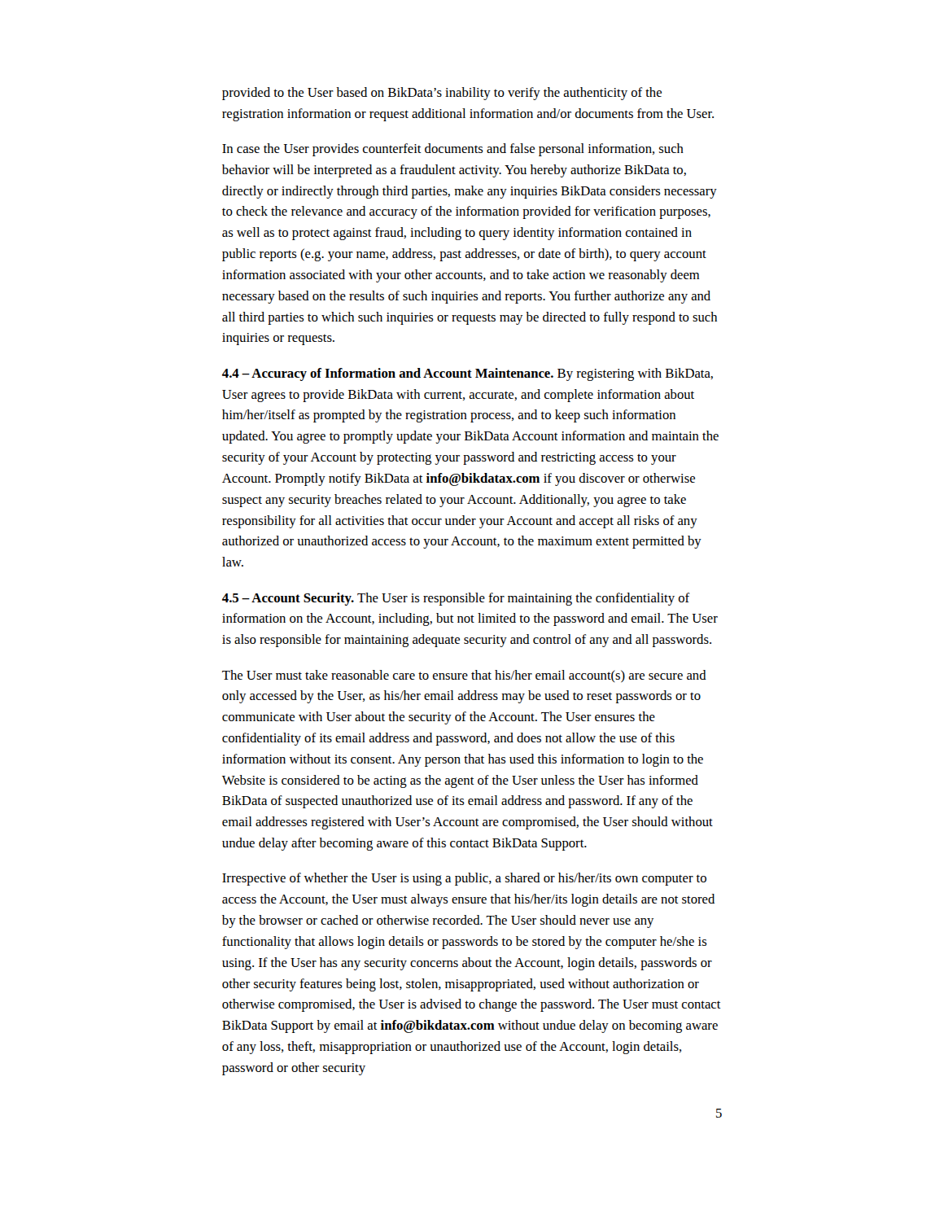provided to the User based on BikData’s inability to verify the authenticity of the registration information or request additional information and/or documents from the User.
In case the User provides counterfeit documents and false personal information, such behavior will be interpreted as a fraudulent activity. You hereby authorize BikData to, directly or indirectly through third parties, make any inquiries BikData considers necessary to check the relevance and accuracy of the information provided for verification purposes, as well as to protect against fraud, including to query identity information contained in public reports (e.g. your name, address, past addresses, or date of birth), to query account information associated with your other accounts, and to take action we reasonably deem necessary based on the results of such inquiries and reports. You further authorize any and all third parties to which such inquiries or requests may be directed to fully respond to such inquiries or requests.
4.4 – Accuracy of Information and Account Maintenance. By registering with BikData, User agrees to provide BikData with current, accurate, and complete information about him/her/itself as prompted by the registration process, and to keep such information updated. You agree to promptly update your BikData Account information and maintain the security of your Account by protecting your password and restricting access to your Account. Promptly notify BikData at info@bikdatax.com if you discover or otherwise suspect any security breaches related to your Account. Additionally, you agree to take responsibility for all activities that occur under your Account and accept all risks of any authorized or unauthorized access to your Account, to the maximum extent permitted by law.
4.5 – Account Security. The User is responsible for maintaining the confidentiality of information on the Account, including, but not limited to the password and email. The User is also responsible for maintaining adequate security and control of any and all passwords.
The User must take reasonable care to ensure that his/her email account(s) are secure and only accessed by the User, as his/her email address may be used to reset passwords or to communicate with User about the security of the Account. The User ensures the confidentiality of its email address and password, and does not allow the use of this information without its consent. Any person that has used this information to login to the Website is considered to be acting as the agent of the User unless the User has informed BikData of suspected unauthorized use of its email address and password. If any of the email addresses registered with User’s Account are compromised, the User should without undue delay after becoming aware of this contact BikData Support.
Irrespective of whether the User is using a public, a shared or his/her/its own computer to access the Account, the User must always ensure that his/her/its login details are not stored by the browser or cached or otherwise recorded. The User should never use any functionality that allows login details or passwords to be stored by the computer he/she is using. If the User has any security concerns about the Account, login details, passwords or other security features being lost, stolen, misappropriated, used without authorization or otherwise compromised, the User is advised to change the password. The User must contact BikData Support by email at info@bikdatax.com without undue delay on becoming aware of any loss, theft, misappropriation or unauthorized use of the Account, login details, password or other security
5